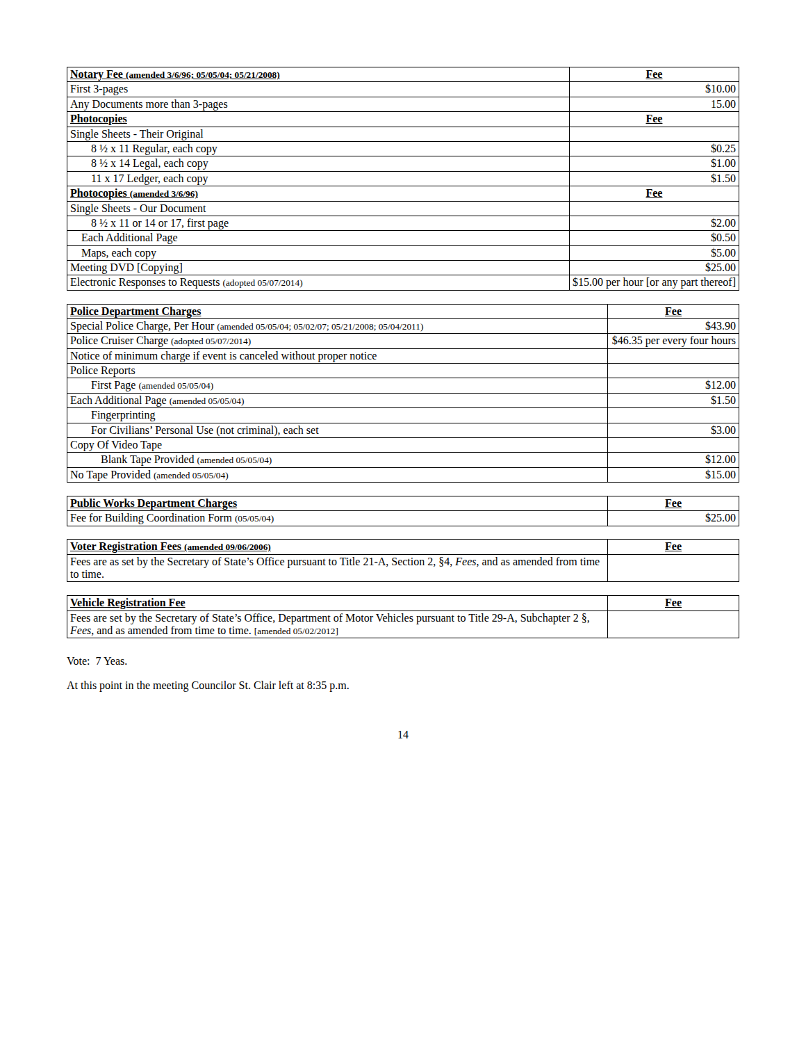| Notary Fee (amended 3/6/96; 05/05/04; 05/21/2008) | Fee |
| First 3-pages | $10.00 |
| Any Documents more than 3-pages | 15.00 |
| Photocopies | Fee |
| Single Sheets - Their Original | |
| 8 ½ x 11 Regular, each copy | $0.25 |
| 8 ½ x 14 Legal, each copy | $1.00 |
| 11 x 17 Ledger, each copy | $1.50 |
| Photocopies (amended 3/6/96) | Fee |
| Single Sheets - Our Document | |
| 8 ½ x 11 or 14 or 17, first page | $2.00 |
| Each Additional Page | $0.50 |
| Maps, each copy | $5.00 |
| Meeting DVD [Copying] | $25.00 |
| Electronic Responses to Requests (adopted 05/07/2014) | $15.00 per hour [or any part thereof] |
| Police Department Charges | Fee |
| Special Police Charge, Per Hour (amended 05/05/04; 05/02/07; 05/21/2008; 05/04/2011) | $43.90 |
| Police Cruiser Charge (adopted 05/07/2014) | $46.35 per every four hours |
| Notice of minimum charge if event is canceled without proper notice | |
| Police Reports | |
| First Page (amended 05/05/04) | $12.00 |
| Each Additional Page (amended 05/05/04) | $1.50 |
| Fingerprinting | |
| For Civilians’ Personal Use (not criminal), each set | $3.00 |
| Copy Of Video Tape | |
| Blank Tape Provided (amended 05/05/04) | $12.00 |
| No Tape Provided (amended 05/05/04) | $15.00 |
| Public Works Department Charges | Fee |
| Fee for Building Coordination Form (05/05/04) | $25.00 |
| Voter Registration Fees (amended 09/06/2006) | Fee |
| Fees are as set by the Secretary of State’s Office pursuant to Title 21-A, Section 2, §4, Fees , and as amended from time to time. | |
| Vehicle Registration Fee | Fee |
| Fees are set by the Secretary of State’s Office, Department of Motor Vehicles pursuant to Title 29-A, Subchapter 2 §, Fees , and as amended from time to time. [amended 05/02/2012] | |
Vote: 7 Yeas.
At this point in the meeting Councilor St. Clair left at 8:35 p.m.
14